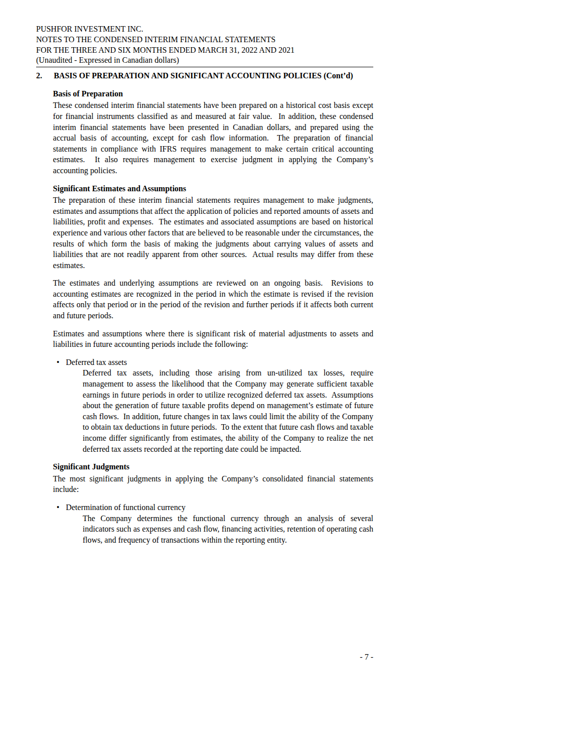PUSHFOR INVESTMENT INC.
NOTES TO THE CONDENSED INTERIM FINANCIAL STATEMENTS
FOR THE THREE AND SIX MONTHS ENDED MARCH 31, 2022 AND 2021
(Unaudited - Expressed in Canadian dollars)
2. BASIS OF PREPARATION AND SIGNIFICANT ACCOUNTING POLICIES (Cont’d)
Basis of Preparation
These condensed interim financial statements have been prepared on a historical cost basis except for financial instruments classified as and measured at fair value. In addition, these condensed interim financial statements have been presented in Canadian dollars, and prepared using the accrual basis of accounting, except for cash flow information. The preparation of financial statements in compliance with IFRS requires management to make certain critical accounting estimates. It also requires management to exercise judgment in applying the Company’s accounting policies.
Significant Estimates and Assumptions
The preparation of these interim financial statements requires management to make judgments, estimates and assumptions that affect the application of policies and reported amounts of assets and liabilities, profit and expenses. The estimates and associated assumptions are based on historical experience and various other factors that are believed to be reasonable under the circumstances, the results of which form the basis of making the judgments about carrying values of assets and liabilities that are not readily apparent from other sources. Actual results may differ from these estimates.
The estimates and underlying assumptions are reviewed on an ongoing basis. Revisions to accounting estimates are recognized in the period in which the estimate is revised if the revision affects only that period or in the period of the revision and further periods if it affects both current and future periods.
Estimates and assumptions where there is significant risk of material adjustments to assets and liabilities in future accounting periods include the following:
Deferred tax assets
Deferred tax assets, including those arising from un-utilized tax losses, require management to assess the likelihood that the Company may generate sufficient taxable earnings in future periods in order to utilize recognized deferred tax assets. Assumptions about the generation of future taxable profits depend on management’s estimate of future cash flows. In addition, future changes in tax laws could limit the ability of the Company to obtain tax deductions in future periods. To the extent that future cash flows and taxable income differ significantly from estimates, the ability of the Company to realize the net deferred tax assets recorded at the reporting date could be impacted.
Significant Judgments
The most significant judgments in applying the Company’s consolidated financial statements include:
Determination of functional currency
The Company determines the functional currency through an analysis of several indicators such as expenses and cash flow, financing activities, retention of operating cash flows, and frequency of transactions within the reporting entity.
- 7 -